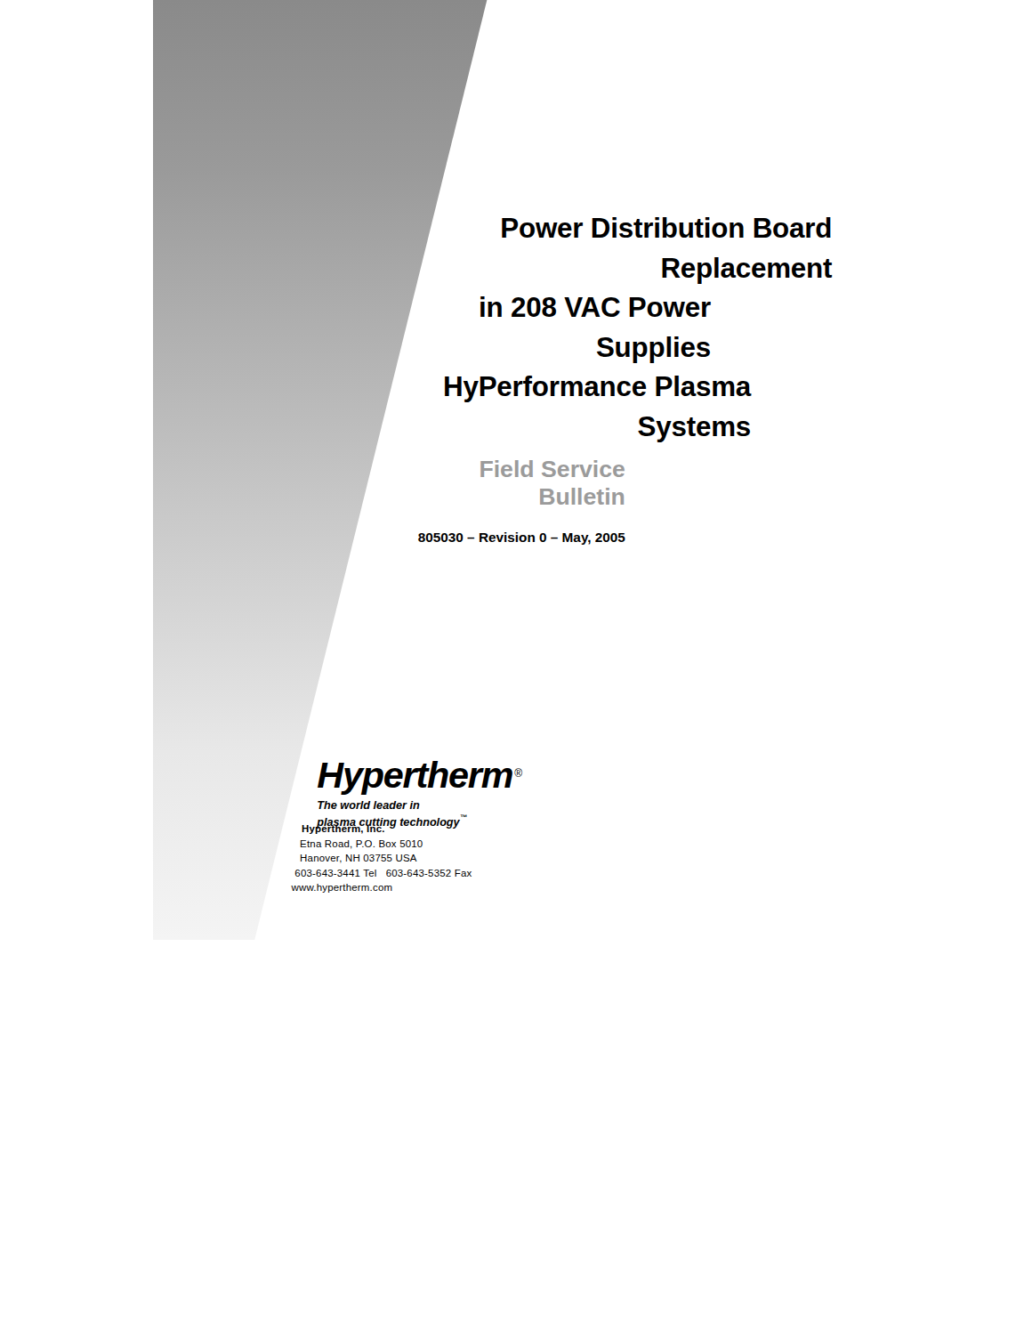Power Distribution Board Replacement in 208 VAC Power Supplies HyPerformance Plasma Systems
Field Service Bulletin
805030 – Revision 0 – May, 2005
Hypertherm®
The world leader in
plasma cutting technology™
Hypertherm, Inc. Etna Road, P.O. Box 5010 Hanover, NH 03755 USA 603-643-3441 Tel 603-643-5352 Fax www.hypertherm.com